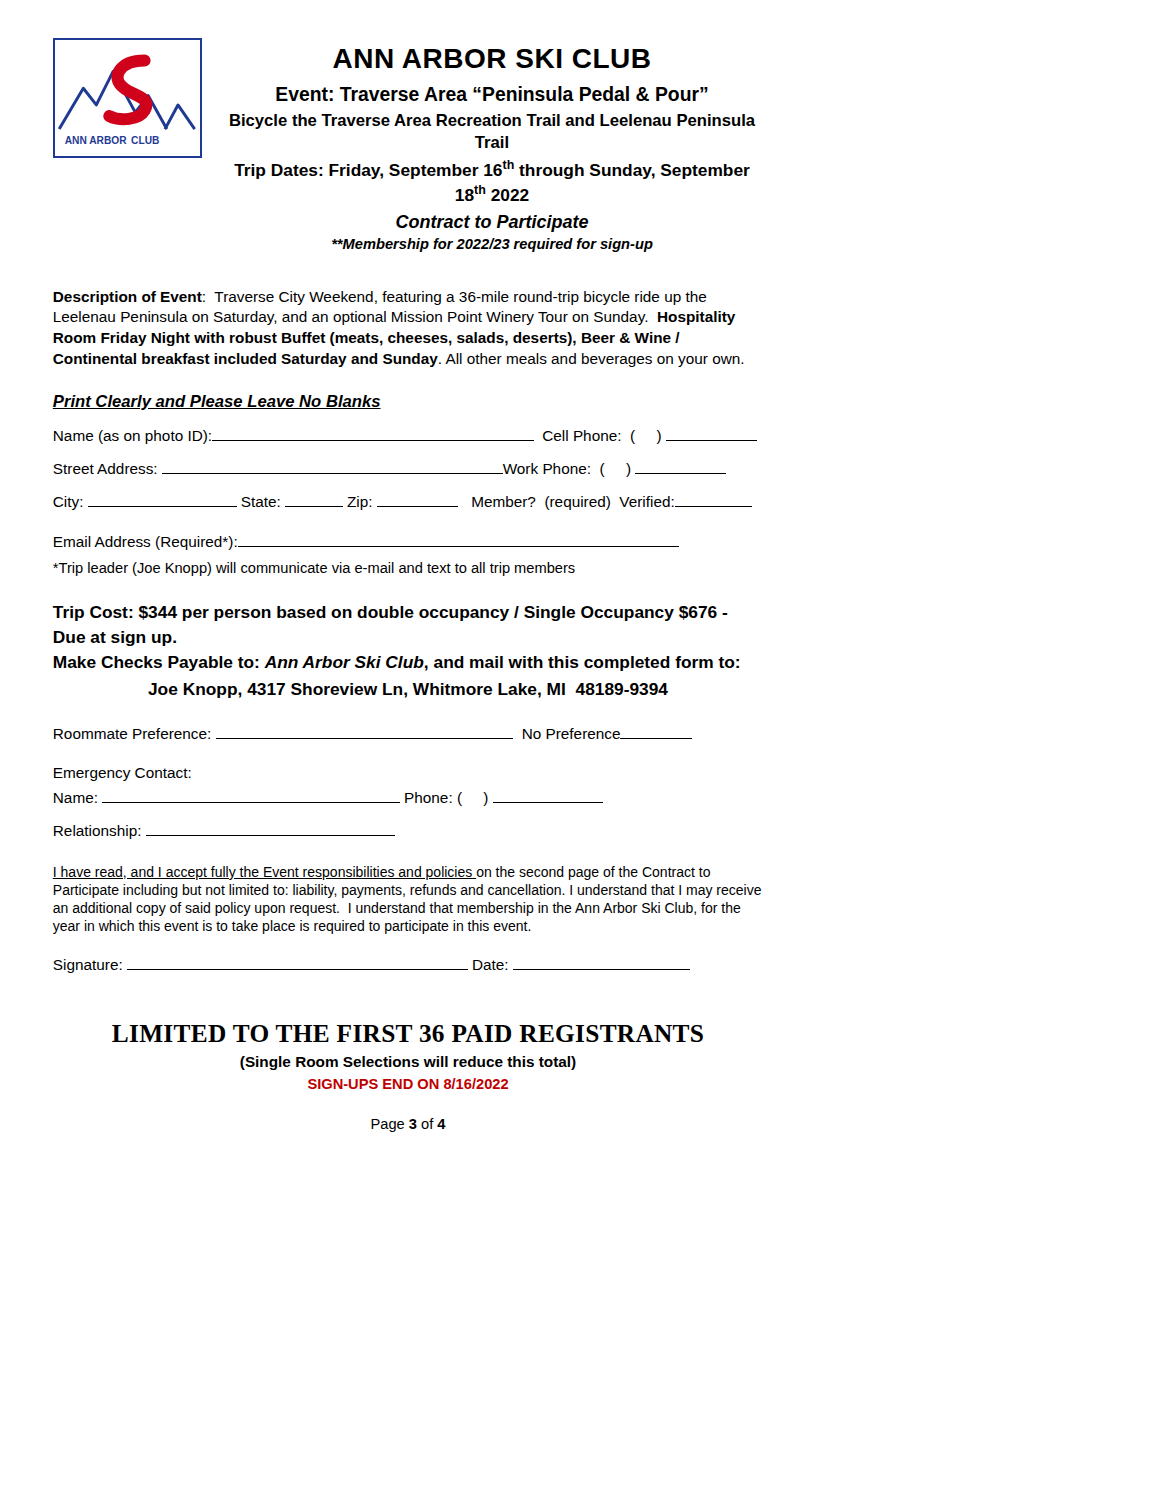ANN ARBOR CLUB
ANN ARBOR SKI CLUB
Event: Traverse Area “Peninsula Pedal & Pour”
Bicycle the Traverse Area Recreation Trail and Leelenau Peninsula Trail
Trip Dates: Friday, September 16th through Sunday, September 18th 2022
Contract to Participate
**Membership for 2022/23 required for sign-up
Description of Event: Traverse City Weekend, featuring a 36-mile round-trip bicycle ride up the Leelenau Peninsula on Saturday, and an optional Mission Point Winery Tour on Sunday. Hospitality Room Friday Night with robust Buffet (meats, cheeses, salads, deserts), Beer & Wine / Continental breakfast included Saturday and Sunday. All other meals and beverages on your own.
Print Clearly and Please Leave No Blanks
Name (as on photo ID): Cell Phone: ( )
Street Address: Work Phone: ( )
City: State: Zip: Member? (required) Verified:
Email Address (Required*):
*Trip leader (Joe Knopp) will communicate via e-mail and text to all trip members
Trip Cost: $344 per person based on double occupancy / Single Occupancy $676 - Due at sign up.
Make Checks Payable to: Ann Arbor Ski Club, and mail with this completed form to:
Joe Knopp, 4317 Shoreview Ln, Whitmore Lake, MI 48189-9394
Roommate Preference: No Preference
Emergency Contact:
Name: Phone: ( )
Relationship:
I have read, and I accept fully the Event responsibilities and policies on the second page of the Contract to Participate including but not limited to: liability, payments, refunds and cancellation. I understand that I may receive an additional copy of said policy upon request. I understand that membership in the Ann Arbor Ski Club, for the year in which this event is to take place is required to participate in this event.
Signature: Date:
LIMITED TO THE FIRST 36 PAID REGISTRANTS
(Single Room Selections will reduce this total)
SIGN-UPS END ON 8/16/2022
Page 3 of 4